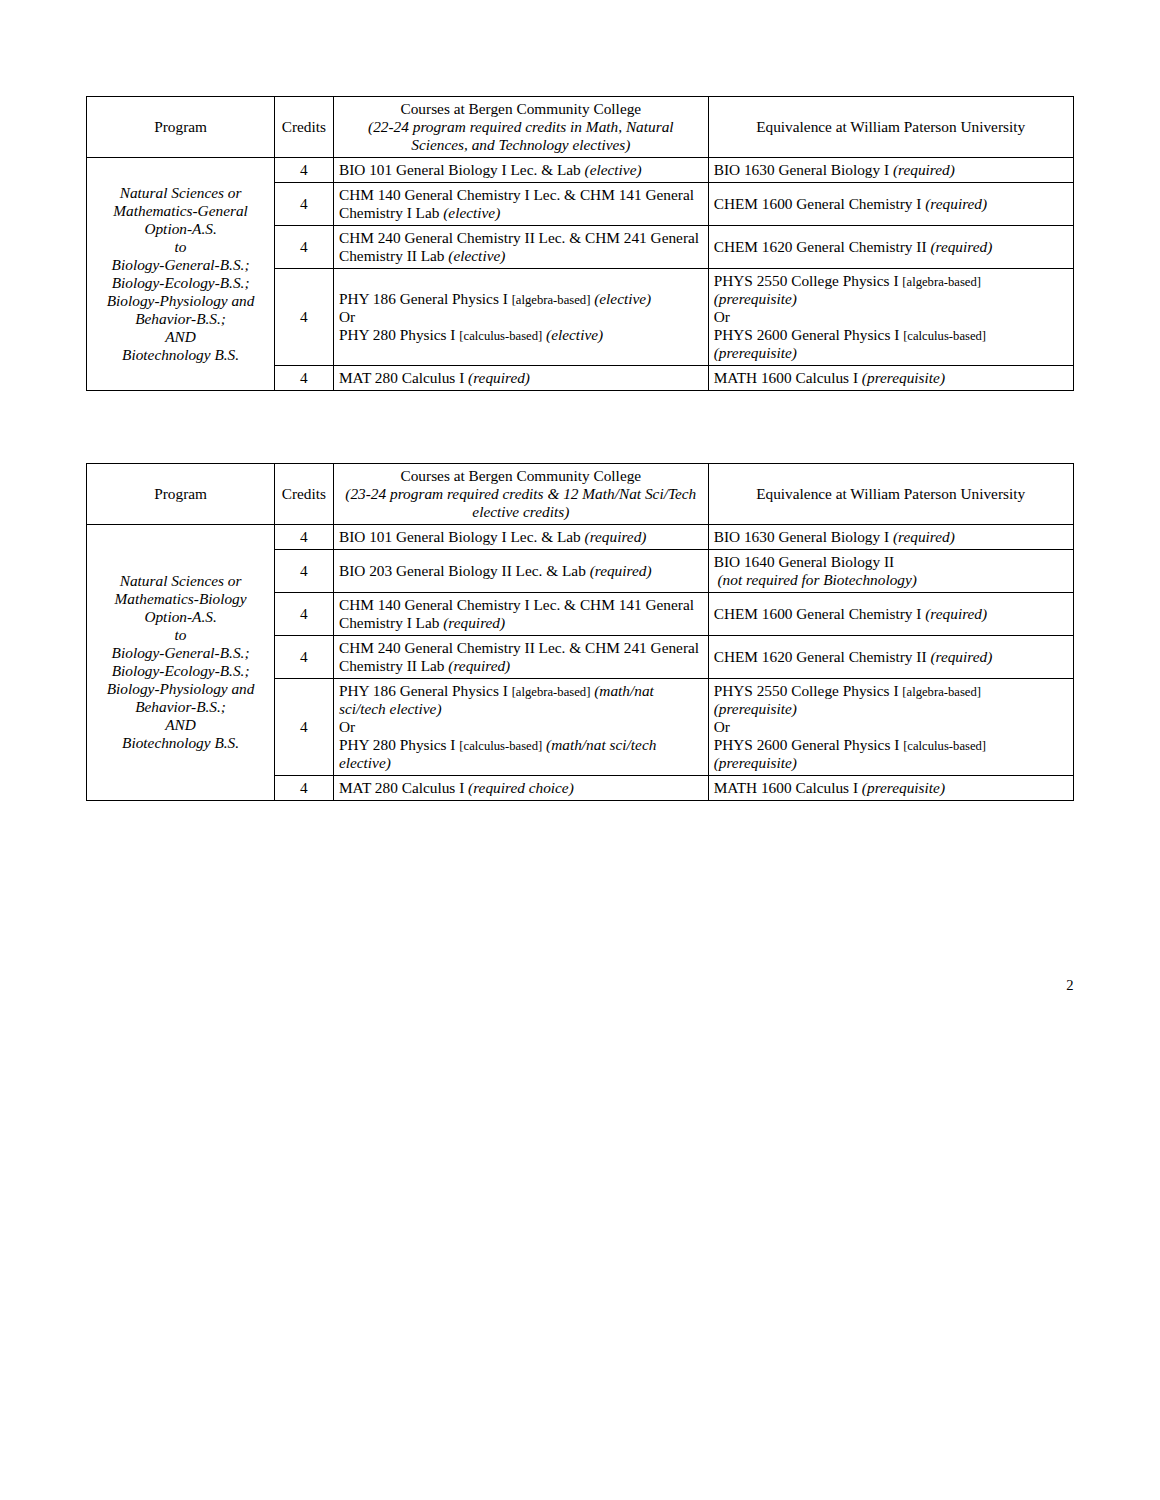| Program | Credits | Courses at Bergen Community College (22-24 program required credits in Math, Natural Sciences, and Technology electives) | Equivalence at William Paterson University |
| --- | --- | --- | --- |
| Natural Sciences or Mathematics-General Option-A.S. to Biology-General-B.S.; Biology-Ecology-B.S.; Biology-Physiology and Behavior-B.S.; AND Biotechnology B.S. | 4 | BIO 101 General Biology I Lec. & Lab (elective) | BIO 1630 General Biology I (required) |
| 4 | CHM 140 General Chemistry I Lec. & CHM 141 General Chemistry I Lab (elective) | CHEM 1600 General Chemistry I (required) |
| 4 | CHM 240 General Chemistry II Lec. & CHM 241 General Chemistry II Lab (elective) | CHEM 1620 General Chemistry II (required) |
| 4 | PHY 186 General Physics I [algebra-based] (elective) Or PHY 280 Physics I [calculus-based] (elective) | PHYS 2550 College Physics I [algebra-based] (prerequisite) Or PHYS 2600 General Physics I [calculus-based] (prerequisite) |
| 4 | MAT 280 Calculus I (required) | MATH 1600 Calculus I (prerequisite) |
| Program | Credits | Courses at Bergen Community College (23-24 program required credits & 12 Math/Nat Sci/Tech elective credits) | Equivalence at William Paterson University |
| --- | --- | --- | --- |
| Natural Sciences or Mathematics-Biology Option-A.S. to Biology-General-B.S.; Biology-Ecology-B.S.; Biology-Physiology and Behavior-B.S.; AND Biotechnology B.S. | 4 | BIO 101 General Biology I Lec. & Lab (required) | BIO 1630 General Biology I (required) |
| 4 | BIO 203 General Biology II Lec. & Lab (required) | BIO 1640 General Biology II (not required for Biotechnology) |
| 4 | CHM 140 General Chemistry I Lec. & CHM 141 General Chemistry I Lab (required) | CHEM 1600 General Chemistry I (required) |
| 4 | CHM 240 General Chemistry II Lec. & CHM 241 General Chemistry II Lab (required) | CHEM 1620 General Chemistry II (required) |
| 4 | PHY 186 General Physics I [algebra-based] (math/nat sci/tech elective) Or PHY 280 Physics I [calculus-based] (math/nat sci/tech elective) | PHYS 2550 College Physics I [algebra-based] (prerequisite) Or PHYS 2600 General Physics I [calculus-based] (prerequisite) |
| 4 | MAT 280 Calculus I (required choice) | MATH 1600 Calculus I (prerequisite) |
2